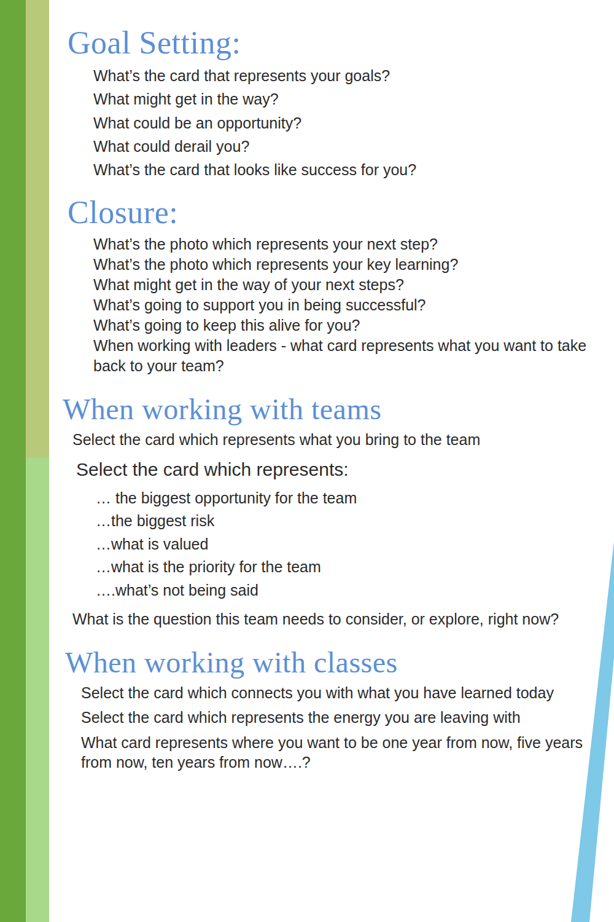Goal Setting:
What’s the card that represents your goals?
What might get in the way?
What could be an opportunity?
What could derail you?
What’s the card that looks like success for you?
Closure:
What’s the photo which represents your next step?
What’s the photo which represents your key learning?
What might get in the way of your next steps?
What’s going to support you in being successful?
What’s going to keep this alive for you?
When working with leaders - what card represents what you want to take back to your team?
When working with teams
Select the card which represents what you bring to the team
Select the card which represents:
… the biggest opportunity for the team
…the biggest risk
…what is valued
…what is the priority for the team
….what’s not being said
What is the question this team needs to consider, or explore, right now?
When working with classes
Select the card which connects you with what you have learned today
Select the card which represents the energy you are leaving with
What card represents where you want to be one year from now, five years from now, ten years from now….?